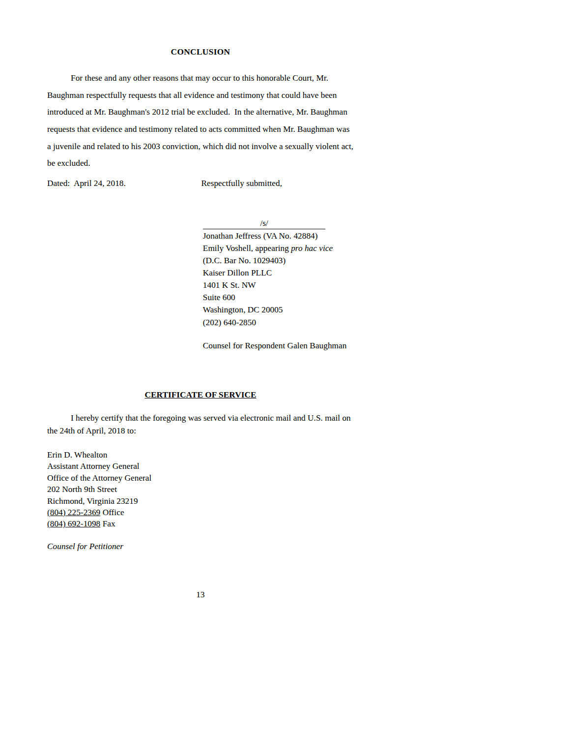CONCLUSION
For these and any other reasons that may occur to this honorable Court, Mr. Baughman respectfully requests that all evidence and testimony that could have been introduced at Mr. Baughman's 2012 trial be excluded. In the alternative, Mr. Baughman requests that evidence and testimony related to acts committed when Mr. Baughman was a juvenile and related to his 2003 conviction, which did not involve a sexually violent act, be excluded.
Dated: April 24, 2018.Respectfully submitted,
/s/ Jonathan Jeffress (VA No. 42884) Emily Voshell, appearing pro hac vice (D.C. Bar No. 1029403) Kaiser Dillon PLLC 1401 K St. NW Suite 600 Washington, DC 20005 (202) 640-2850 Counsel for Respondent Galen Baughman
CERTIFICATE OF SERVICE
I hereby certify that the foregoing was served via electronic mail and U.S. mail on the 24th of April, 2018 to:
Erin D. Whealton
Assistant Attorney General
Office of the Attorney General
202 North 9th Street
Richmond, Virginia 23219
(804) 225-2369 Office
(804) 692-1098 Fax
Counsel for Petitioner
13